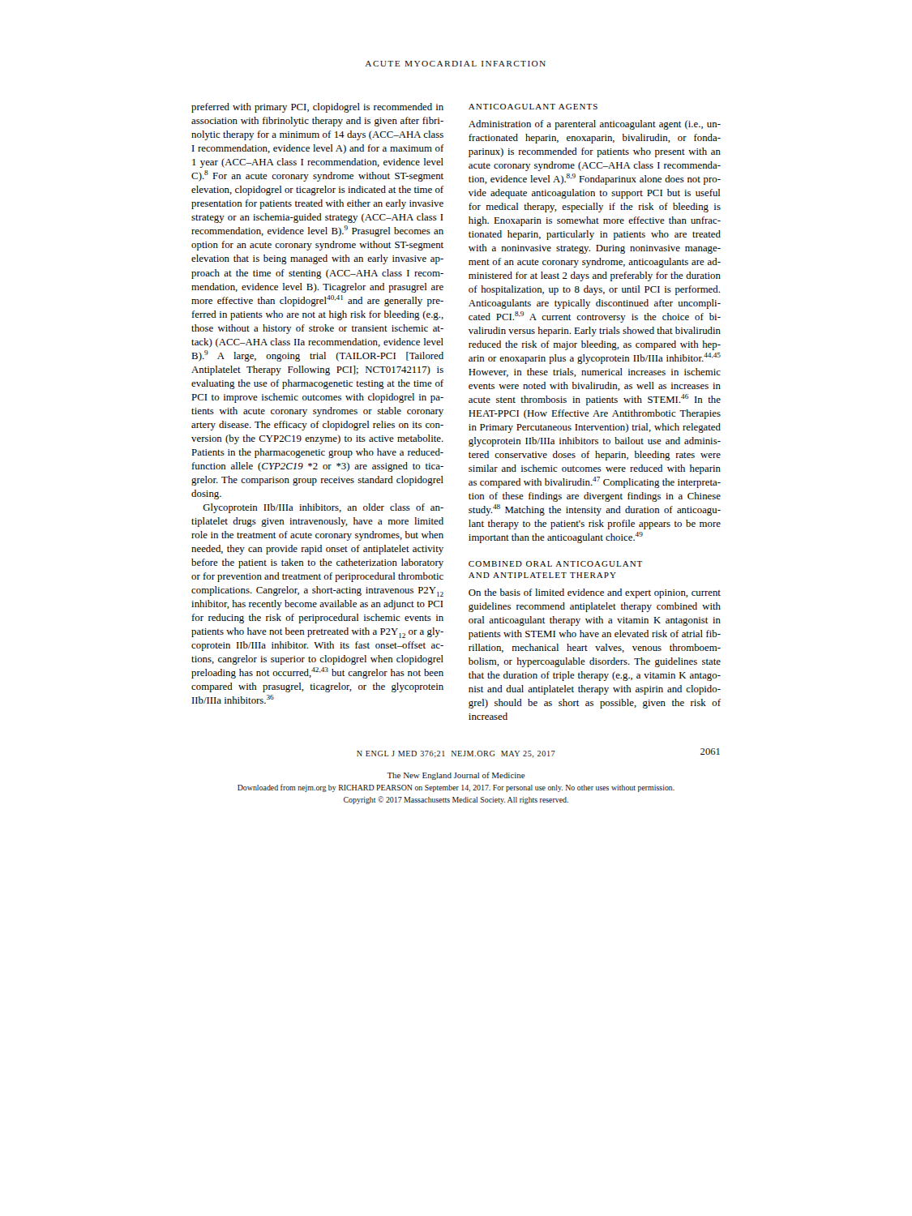Acute Myocardial Infarction
preferred with primary PCI, clopidogrel is recommended in association with fibrinolytic therapy and is given after fibrinolytic therapy for a minimum of 14 days (ACC–AHA class I recommendation, evidence level A) and for a maximum of 1 year (ACC–AHA class I recommendation, evidence level C).8 For an acute coronary syndrome without ST-segment elevation, clopidogrel or ticagrelor is indicated at the time of presentation for patients treated with either an early invasive strategy or an ischemia-guided strategy (ACC–AHA class I recommendation, evidence level B).9 Prasugrel becomes an option for an acute coronary syndrome without ST-segment elevation that is being managed with an early invasive approach at the time of stenting (ACC–AHA class I recommendation, evidence level B). Ticagrelor and prasugrel are more effective than clopidogrel40,41 and are generally preferred in patients who are not at high risk for bleeding (e.g., those without a history of stroke or transient ischemic attack) (ACC–AHA class IIa recommendation, evidence level B).9 A large, ongoing trial (TAILOR-PCI [Tailored Antiplatelet Therapy Following PCI]; NCT01742117) is evaluating the use of pharmacogenetic testing at the time of PCI to improve ischemic outcomes with clopidogrel in patients with acute coronary syndromes or stable coronary artery disease. The efficacy of clopidogrel relies on its conversion (by the CYP2C19 enzyme) to its active metabolite. Patients in the pharmacogenetic group who have a reduced-function allele (CYP2C19 *2 or *3) are assigned to ticagrelor. The comparison group receives standard clopidogrel dosing.
Glycoprotein IIb/IIIa inhibitors, an older class of antiplatelet drugs given intravenously, have a more limited role in the treatment of acute coronary syndromes, but when needed, they can provide rapid onset of antiplatelet activity before the patient is taken to the catheterization laboratory or for prevention and treatment of periprocedural thrombotic complications. Cangrelor, a short-acting intravenous P2Y12 inhibitor, has recently become available as an adjunct to PCI for reducing the risk of periprocedural ischemic events in patients who have not been pretreated with a P2Y12 or a glycoprotein IIb/IIIa inhibitor. With its fast onset–offset actions, cangrelor is superior to clopidogrel when clopidogrel preloading has not occurred,42,43 but cangrelor has not been compared with prasugrel, ticagrelor, or the glycoprotein IIb/IIIa inhibitors.36
Anticoagulant Agents
Administration of a parenteral anticoagulant agent (i.e., unfractionated heparin, enoxaparin, bivalirudin, or fondaparinux) is recommended for patients who present with an acute coronary syndrome (ACC–AHA class I recommendation, evidence level A).8,9 Fondaparinux alone does not provide adequate anticoagulation to support PCI but is useful for medical therapy, especially if the risk of bleeding is high. Enoxaparin is somewhat more effective than unfractionated heparin, particularly in patients who are treated with a noninvasive strategy. During noninvasive management of an acute coronary syndrome, anticoagulants are administered for at least 2 days and preferably for the duration of hospitalization, up to 8 days, or until PCI is performed. Anticoagulants are typically discontinued after uncomplicated PCI.8,9 A current controversy is the choice of bivalirudin versus heparin. Early trials showed that bivalirudin reduced the risk of major bleeding, as compared with heparin or enoxaparin plus a glycoprotein IIb/IIIa inhibitor.44,45 However, in these trials, numerical increases in ischemic events were noted with bivalirudin, as well as increases in acute stent thrombosis in patients with STEMI.46 In the HEAT-PPCI (How Effective Are Antithrombotic Therapies in Primary Percutaneous Intervention) trial, which relegated glycoprotein IIb/IIIa inhibitors to bailout use and administered conservative doses of heparin, bleeding rates were similar and ischemic outcomes were reduced with heparin as compared with bivalirudin.47 Complicating the interpretation of these findings are divergent findings in a Chinese study.48 Matching the intensity and duration of anticoagulant therapy to the patient's risk profile appears to be more important than the anticoagulant choice.49
Combined Oral Anticoagulant
and Antiplatelet Therapy
On the basis of limited evidence and expert opinion, current guidelines recommend antiplatelet therapy combined with oral anticoagulant therapy with a vitamin K antagonist in patients with STEMI who have an elevated risk of atrial fibrillation, mechanical heart valves, venous thromboembolism, or hypercoagulable disorders. The guidelines state that the duration of triple therapy (e.g., a vitamin K antagonist and dual antiplatelet therapy with aspirin and clopidogrel) should be as short as possible, given the risk of increased
n engl j med 376;21 nejm.org May 25, 2017 2061
The New England Journal of Medicine
Downloaded from nejm.org by RICHARD PEARSON on September 14, 2017. For personal use only. No other uses without permission.
Copyright © 2017 Massachusetts Medical Society. All rights reserved.